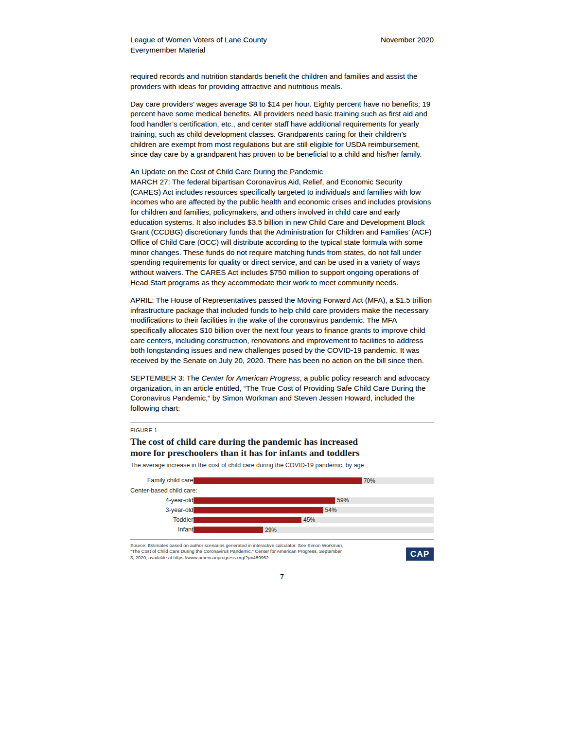League of Women Voters of Lane County
Everymember Material
November 2020
required records and nutrition standards benefit the children and families and assist the providers with ideas for providing attractive and nutritious meals.
Day care providers’ wages average $8 to $14 per hour. Eighty percent have no benefits; 19 percent have some medical benefits. All providers need basic training such as first aid and food handler’s certification, etc., and center staff have additional requirements for yearly training, such as child development classes. Grandparents caring for their children’s children are exempt from most regulations but are still eligible for USDA reimbursement, since day care by a grandparent has proven to be beneficial to a child and his/her family.
An Update on the Cost of Child Care During the Pandemic
MARCH 27: The federal bipartisan Coronavirus Aid, Relief, and Economic Security (CARES) Act includes resources specifically targeted to individuals and families with low incomes who are affected by the public health and economic crises and includes provisions for children and families, policymakers, and others involved in child care and early education systems. It also includes $3.5 billion in new Child Care and Development Block Grant (CCDBG) discretionary funds that the Administration for Children and Families’ (ACF) Office of Child Care (OCC) will distribute according to the typical state formula with some minor changes. These funds do not require matching funds from states, do not fall under spending requirements for quality or direct service, and can be used in a variety of ways without waivers. The CARES Act includes $750 million to support ongoing operations of Head Start programs as they accommodate their work to meet community needs.
APRIL: The House of Representatives passed the Moving Forward Act (MFA), a $1.5 trillion infrastructure package that included funds to help child care providers make the necessary modifications to their facilities in the wake of the coronavirus pandemic. The MFA specifically allocates $10 billion over the next four years to finance grants to improve child care centers, including construction, renovations and improvement to facilities to address both longstanding issues and new challenges posed by the COVID-19 pandemic. It was received by the Senate on July 20, 2020. There has been no action on the bill since then.
SEPTEMBER 3: The Center for American Progress, a public policy research and advocacy organization, in an article entitled, “The True Cost of Providing Safe Child Care During the Coronavirus Pandemic,” by Simon Workman and Steven Jessen Howard, included the following chart:
FIGURE 1
The cost of child care during the pandemic has increased
more for preschoolers than it has for infants and toddlers
The average increase in the cost of child care during the COVID-19 pandemic, by age
| Family child care | 70% |
| Center-based child care: |
| 4-year-old | 59% |
| 3-year-old | 54% |
| Toddler | 45% |
| Infant | 29% |
Source: Estimates based on author scenarios generated in interactive calculator. See Simon Workman, "The Cost of Child Care During the Coronavirus Pandemic," Center for American Progress, September 3, 2020, available at https://www.americanprogress.org/?p=489962.
CAP
7